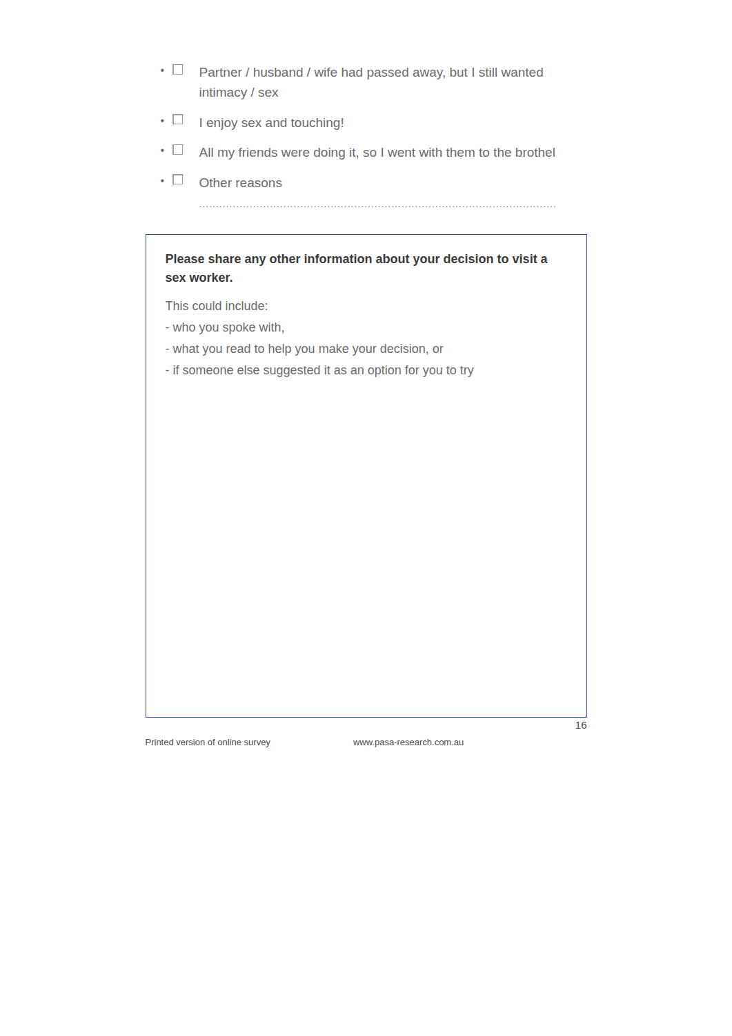Partner / husband / wife had passed away, but I still wanted intimacy / sex
I enjoy sex and touching!
All my friends were doing it, so I went with them to the brothel
Other reasons ..........................................................................................................
Please share any other information about your decision to visit a sex worker.
This could include:
- who you spoke with,
- what you read to help you make your decision, or
- if someone else suggested it as an option for you to try
16
Printed version of online survey www.pasa-research.com.au